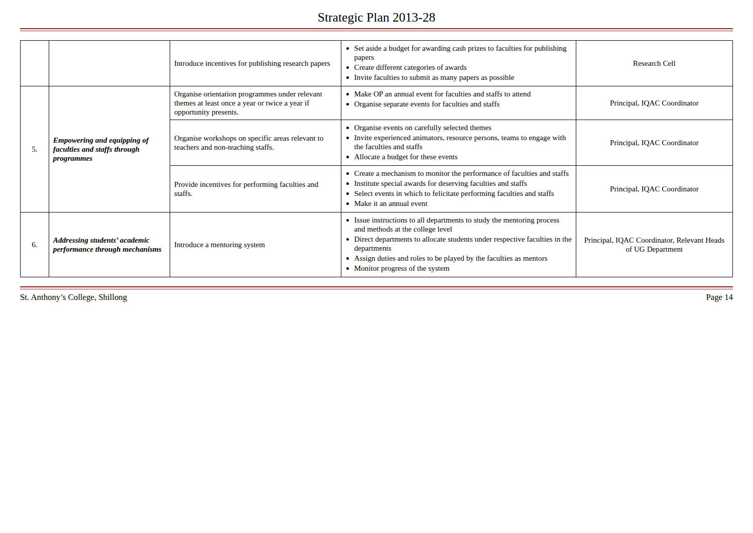Strategic Plan 2013-28
| | | Introduce incentives for publishing research papers | Set aside a budget for awarding cash prizes to faculties for publishing papers Create different categories of awards Invite faculties to submit as many papers as possible | Research Cell |
| 5. | Empowering and equipping of faculties and staffs through programmes | Organise orientation programmes under relevant themes at least once a year or twice a year if opportunity presents. | Make OP an annual event for faculties and staffs to attend Organise separate events for faculties and staffs | Principal, IQAC Coordinator |
| Organise workshops on specific areas relevant to teachers and non-teaching staffs. | Organise events on carefully selected themes Invite experienced animators, resource persons, teams to engage with the faculties and staffs Allocate a budget for these events | Principal, IQAC Coordinator |
| Provide incentives for performing faculties and staffs. | Create a mechanism to monitor the performance of faculties and staffs Institute special awards for deserving faculties and staffs Select events in which to felicitate performing faculties and staffs Make it an annual event | Principal, IQAC Coordinator |
| 6. | Addressing students’ academic performance through mechanisms | Introduce a mentoring system | Issue instructions to all departments to study the mentoring process and methods at the college level Direct departments to allocate students under respective faculties in the departments Assign duties and roles to be played by the faculties as mentors Monitor progress of the system | Principal, IQAC Coordinator, Relevant Heads of UG Department |
St. Anthony’s College, Shillong Page 14